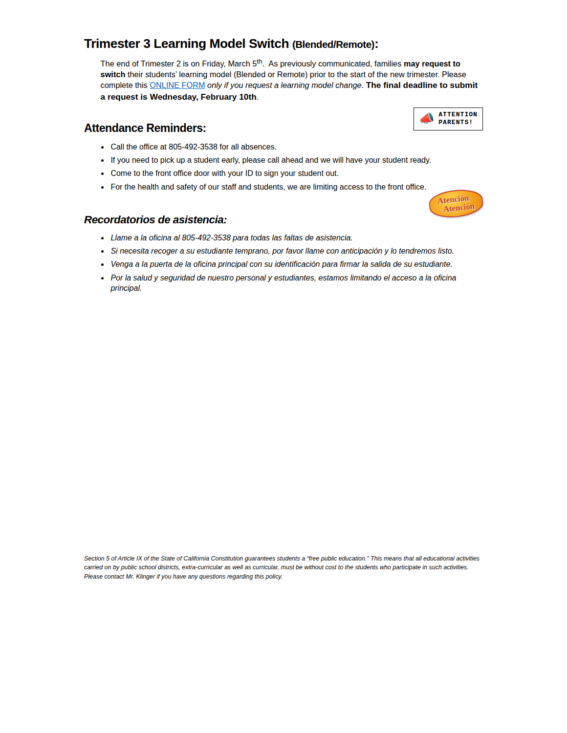Trimester 3 Learning Model Switch (Blended/Remote):
The end of Trimester 2 is on Friday, March 5th. As previously communicated, families may request to switch their students’ learning model (Blended or Remote) prior to the start of the new trimester. Please complete this ONLINE FORM only if you request a learning model change. The final deadline to submit a request is Wednesday, February 10th.
📣 Attention
Parents!
Attendance Reminders:
Call the office at 805-492-3538 for all absences.
If you need to pick up a student early, please call ahead and we will have your student ready.
Come to the front office door with your ID to sign your student out.
For the health and safety of our staff and students, we are limiting access to the front office.
Atención Atención
Recordatorios de asistencia:
Llame a la oficina al 805-492-3538 para todas las faltas de asistencia.
Si necesita recoger a su estudiante temprano, por favor llame con anticipación y lo tendremos listo.
Venga a la puerta de la oficina principal con su identificación para firmar la salida de su estudiante.
Por la salud y seguridad de nuestro personal y estudiantes, estamos limitando el acceso a la oficina principal.
Section 5 of Article IX of the State of California Constitution guarantees students a “free public education.” This means that all educational activities carried on by public school districts, extra-curricular as well as curricular, must be without cost to the students who participate in such activities. Please contact Mr. Klinger if you have any questions regarding this policy.